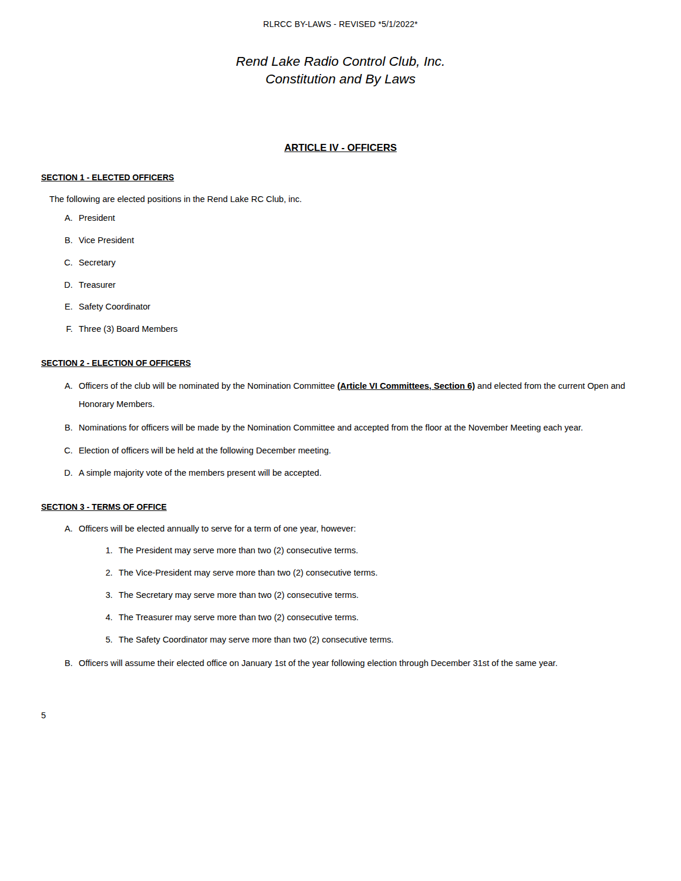RLRCC BY-LAWS - REVISED *5/1/2022*
Rend Lake Radio Control Club, Inc. Constitution and By Laws
ARTICLE IV - OFFICERS
SECTION 1 - ELECTED OFFICERS
The following are elected positions in the Rend Lake RC Club, inc.
President
Vice President
Secretary
Treasurer
Safety Coordinator
Three (3) Board Members
SECTION 2 - ELECTION OF OFFICERS
Officers of the club will be nominated by the Nomination Committee (Article VI Committees, Section 6) and elected from the current Open and Honorary Members.
Nominations for officers will be made by the Nomination Committee and accepted from the floor at the November Meeting each year.
Election of officers will be held at the following December meeting.
A simple majority vote of the members present will be accepted.
SECTION 3 - TERMS OF OFFICE
Officers will be elected annually to serve for a term of one year, however:
The President may serve more than two (2) consecutive terms.
The Vice-President may serve more than two (2) consecutive terms.
The Secretary may serve more than two (2) consecutive terms.
The Treasurer may serve more than two (2) consecutive terms.
The Safety Coordinator may serve more than two (2) consecutive terms.
Officers will assume their elected office on January 1st of the year following election through December 31st of the same year.
5